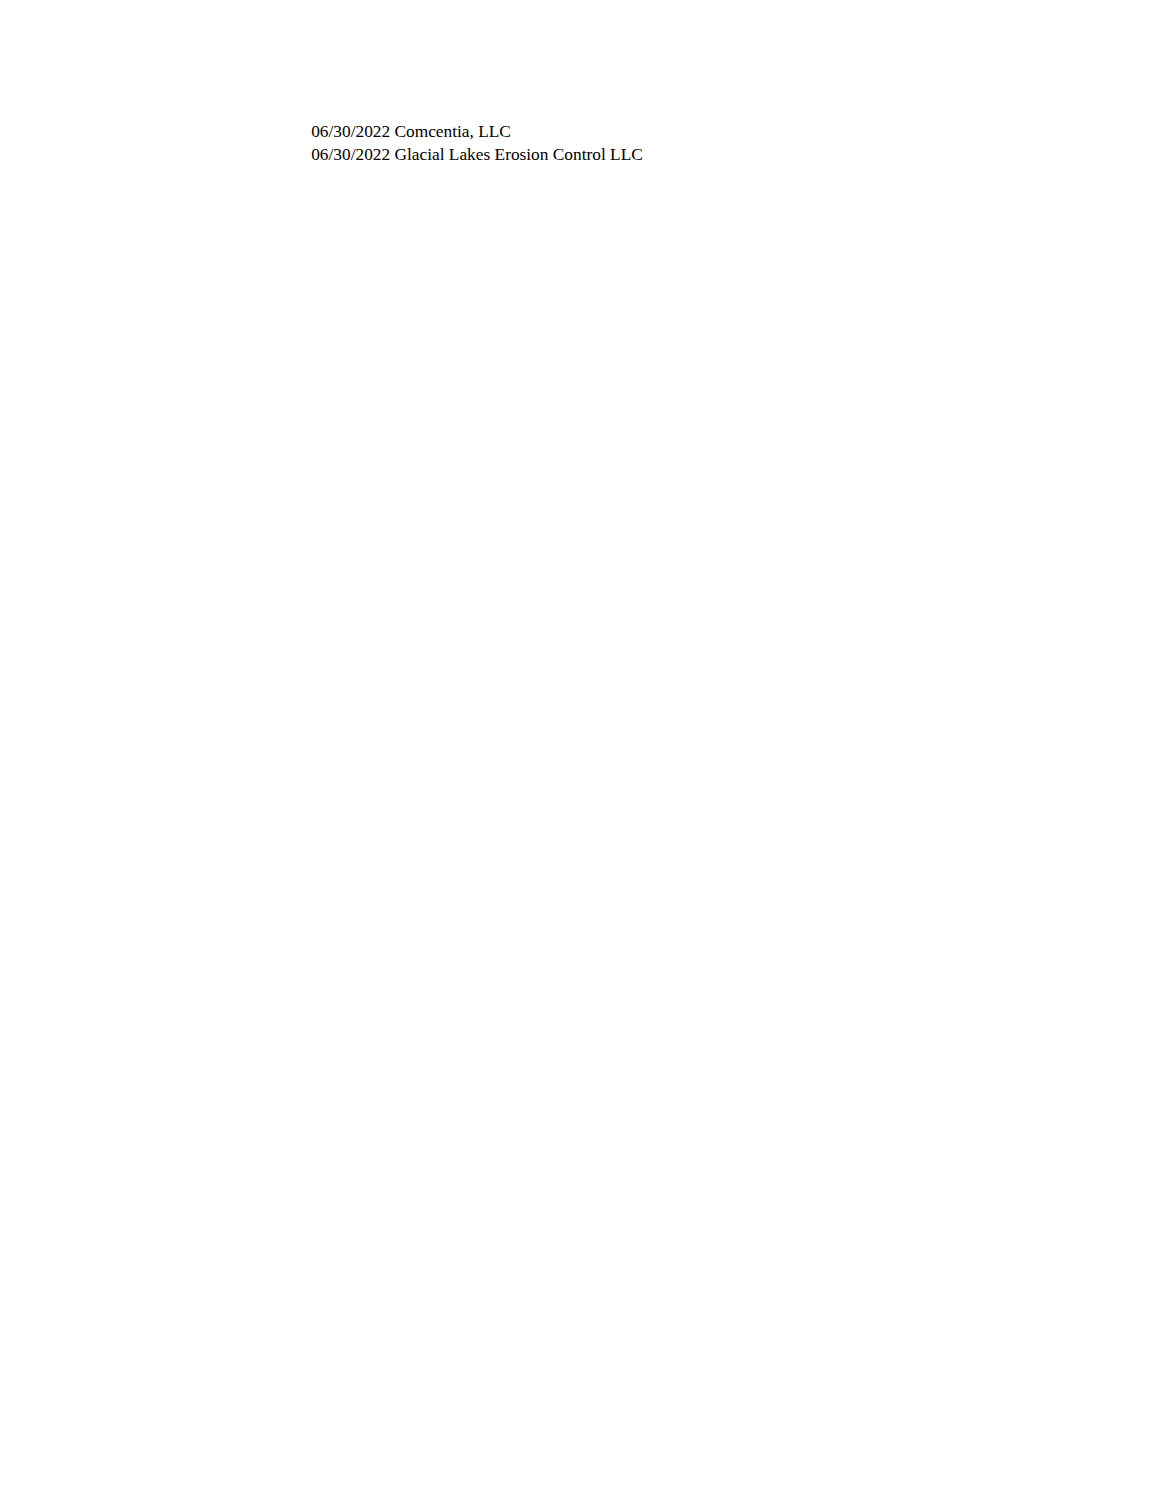06/30/2022 Comcentia, LLC
06/30/2022 Glacial Lakes Erosion Control LLC